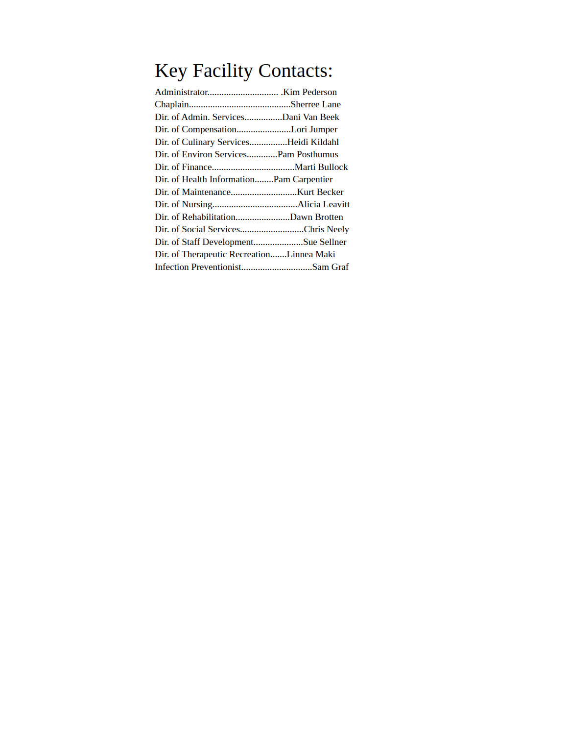Key Facility Contacts:
Administrator.............................. .Kim Pederson
Chaplain...........................................Sherree Lane
Dir. of Admin. Services................Dani Van Beek
Dir. of Compensation.......................Lori Jumper
Dir. of Culinary Services................Heidi Kildahl
Dir. of Environ Services.............Pam Posthumus
Dir. of Finance...................................Marti Bullock
Dir. of Health Information........Pam Carpentier
Dir. of Maintenance............................Kurt Becker
Dir. of Nursing....................................Alicia Leavitt
Dir. of Rehabilitation.......................Dawn Brotten
Dir. of Social Services...........................Chris Neely
Dir. of Staff Development.....................Sue Sellner
Dir. of Therapeutic Recreation.......Linnea Maki
Infection Preventionist..............................Sam Graf